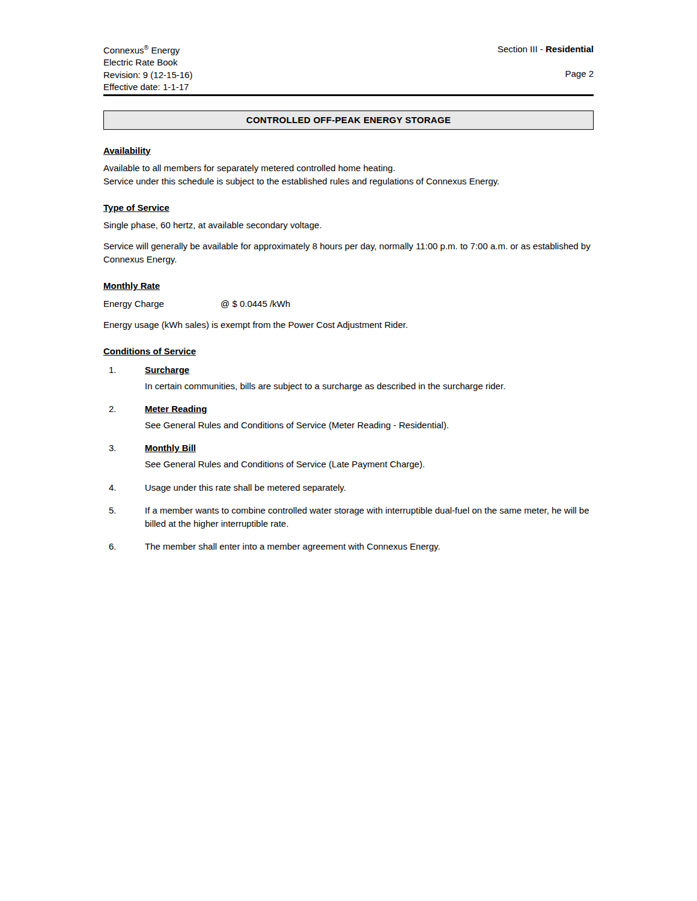Connexus® Energy
Electric Rate Book
Revision: 9 (12-15-16)
Effective date: 1-1-17
Section III - Residential
Page 2
CONTROLLED OFF-PEAK ENERGY STORAGE
Availability
Available to all members for separately metered controlled home heating.
Service under this schedule is subject to the established rules and regulations of Connexus Energy.
Type of Service
Single phase, 60 hertz, at available secondary voltage.
Service will generally be available for approximately 8 hours per day, normally 11:00 p.m. to 7:00 a.m. or as established by Connexus Energy.
Monthly Rate
Energy Charge@ $ 0.0445 /kWh
Energy usage (kWh sales) is exempt from the Power Cost Adjustment Rider.
Conditions of Service
Surcharge
In certain communities, bills are subject to a surcharge as described in the surcharge rider.
Meter Reading
See General Rules and Conditions of Service (Meter Reading - Residential).
Monthly Bill
See General Rules and Conditions of Service (Late Payment Charge).
Usage under this rate shall be metered separately.
If a member wants to combine controlled water storage with interruptible dual-fuel on the same meter, he will be billed at the higher interruptible rate.
The member shall enter into a member agreement with Connexus Energy.